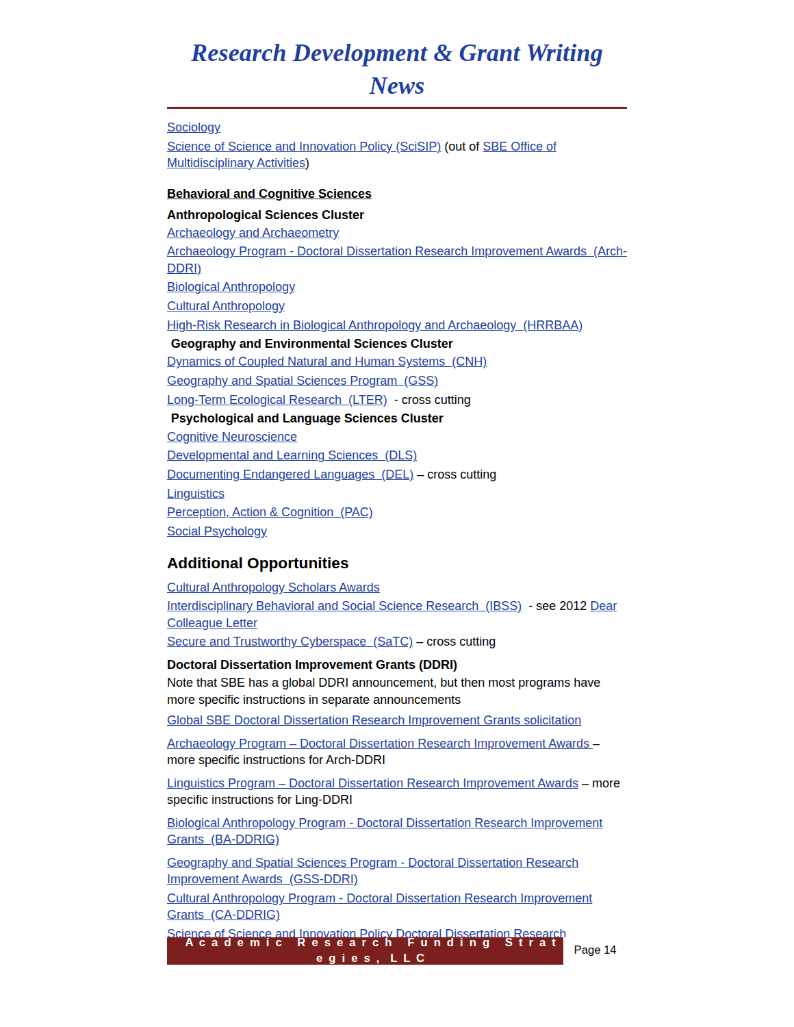Research Development & Grant Writing News
Sociology
Science of Science and Innovation Policy (SciSIP) (out of SBE Office of Multidisciplinary Activities)
Behavioral and Cognitive Sciences
Anthropological Sciences Cluster
Archaeology and Archaeometry
Archaeology Program - Doctoral Dissertation Research Improvement Awards (Arch-DDRI)
Biological Anthropology
Cultural Anthropology
High-Risk Research in Biological Anthropology and Archaeology (HRRBAA)
Geography and Environmental Sciences Cluster
Dynamics of Coupled Natural and Human Systems (CNH)
Geography and Spatial Sciences Program (GSS)
Long-Term Ecological Research (LTER) - cross cutting
Psychological and Language Sciences Cluster
Cognitive Neuroscience
Developmental and Learning Sciences (DLS)
Documenting Endangered Languages (DEL) – cross cutting
Linguistics
Perception, Action & Cognition (PAC)
Social Psychology
Additional Opportunities
Cultural Anthropology Scholars Awards
Interdisciplinary Behavioral and Social Science Research (IBSS) - see 2012 Dear Colleague Letter
Secure and Trustworthy Cyberspace (SaTC) – cross cutting
Doctoral Dissertation Improvement Grants (DDRI)
Note that SBE has a global DDRI announcement, but then most programs have more specific instructions in separate announcements
Global SBE Doctoral Dissertation Research Improvement Grants solicitation
Archaeology Program – Doctoral Dissertation Research Improvement Awards – more specific instructions for Arch-DDRI
Linguistics Program – Doctoral Dissertation Research Improvement Awards – more specific instructions for Ling-DDRI
Biological Anthropology Program - Doctoral Dissertation Research Improvement Grants (BA-DDRIG)
Geography and Spatial Sciences Program - Doctoral Dissertation Research Improvement Awards (GSS-DDRI)
Cultural Anthropology Program - Doctoral Dissertation Research Improvement Grants (CA-DDRIG)
Science of Science and Innovation Policy Doctoral Dissertation Research Improvement Grants (SciSIP-DDRIG)
A c a d e m i c R e s e a r c h F u n d i n g S t r a t e g i e s , L L C
Page 14